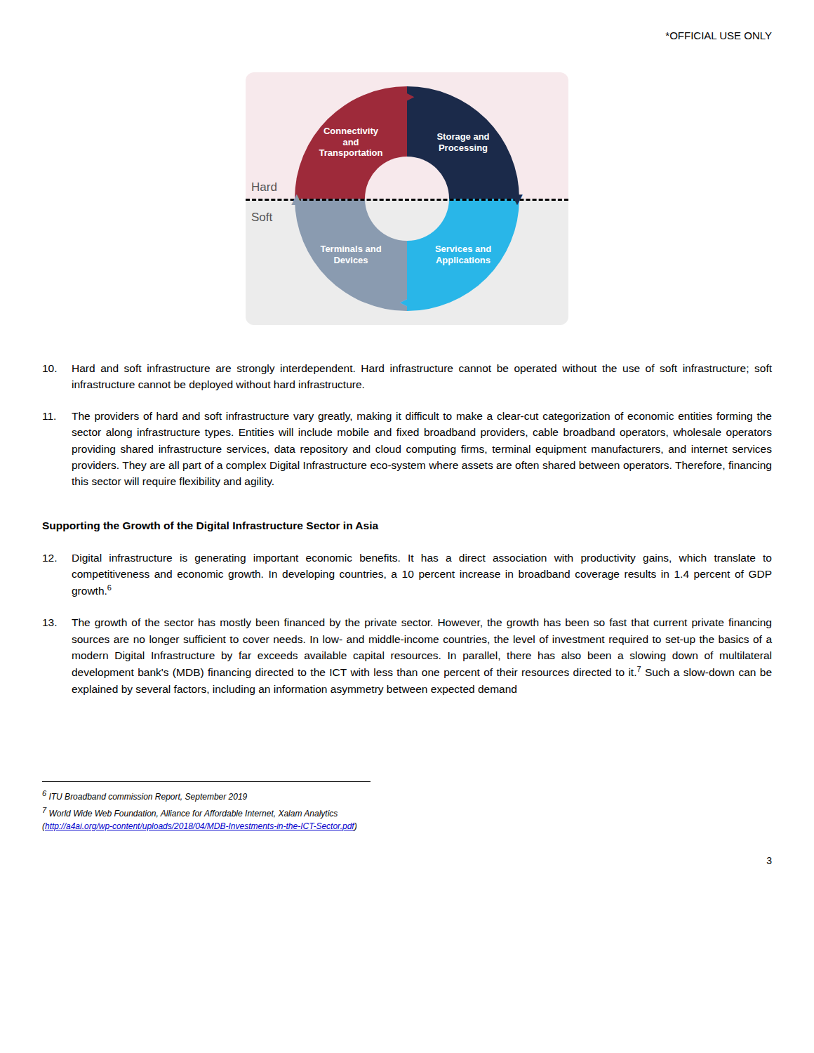*OFFICIAL USE ONLY
Hard
Soft
Connectivity
and
Transportation
Storage and
Processing
Terminals and
Devices
Services and
Applications
▶
▼
◀
▲
10. Hard and soft infrastructure are strongly interdependent. Hard infrastructure cannot be operated without the use of soft infrastructure; soft infrastructure cannot be deployed without hard infrastructure.
11. The providers of hard and soft infrastructure vary greatly, making it difficult to make a clear-cut categorization of economic entities forming the sector along infrastructure types. Entities will include mobile and fixed broadband providers, cable broadband operators, wholesale operators providing shared infrastructure services, data repository and cloud computing firms, terminal equipment manufacturers, and internet services providers. They are all part of a complex Digital Infrastructure eco-system where assets are often shared between operators. Therefore, financing this sector will require flexibility and agility.
Supporting the Growth of the Digital Infrastructure Sector in Asia
12. Digital infrastructure is generating important economic benefits. It has a direct association with productivity gains, which translate to competitiveness and economic growth. In developing countries, a 10 percent increase in broadband coverage results in 1.4 percent of GDP growth.6
13. The growth of the sector has mostly been financed by the private sector. However, the growth has been so fast that current private financing sources are no longer sufficient to cover needs. In low- and middle-income countries, the level of investment required to set-up the basics of a modern Digital Infrastructure by far exceeds available capital resources. In parallel, there has also been a slowing down of multilateral development bank's (MDB) financing directed to the ICT with less than one percent of their resources directed to it.7 Such a slow-down can be explained by several factors, including an information asymmetry between expected demand
6 ITU Broadband commission Report, September 2019
7 World Wide Web Foundation, Alliance for Affordable Internet, Xalam Analytics (http://a4ai.org/wp-content/uploads/2018/04/MDB-Investments-in-the-ICT-Sector.pdf)
3